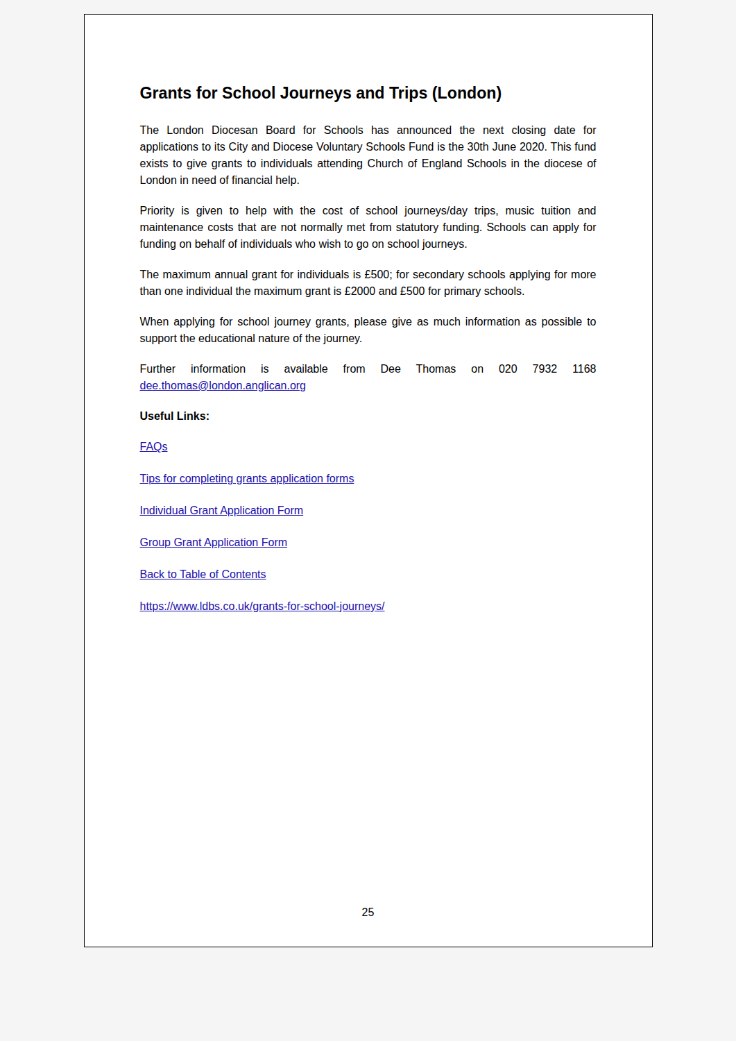Grants for School Journeys and Trips (London)
The London Diocesan Board for Schools has announced the next closing date for applications to its City and Diocese Voluntary Schools Fund is the 30th June 2020. This fund exists to give grants to individuals attending Church of England Schools in the diocese of London in need of financial help.
Priority is given to help with the cost of school journeys/day trips, music tuition and maintenance costs that are not normally met from statutory funding. Schools can apply for funding on behalf of individuals who wish to go on school journeys.
The maximum annual grant for individuals is £500; for secondary schools applying for more than one individual the maximum grant is £2000 and £500 for primary schools.
When applying for school journey grants, please give as much information as possible to support the educational nature of the journey.
Further information is available from Dee Thomas on 020 7932 1168 dee.thomas@london.anglican.org
Useful Links:
FAQs
Tips for completing grants application forms
Individual Grant Application Form
Group Grant Application Form
Back to Table of Contents
https://www.ldbs.co.uk/grants-for-school-journeys/
25